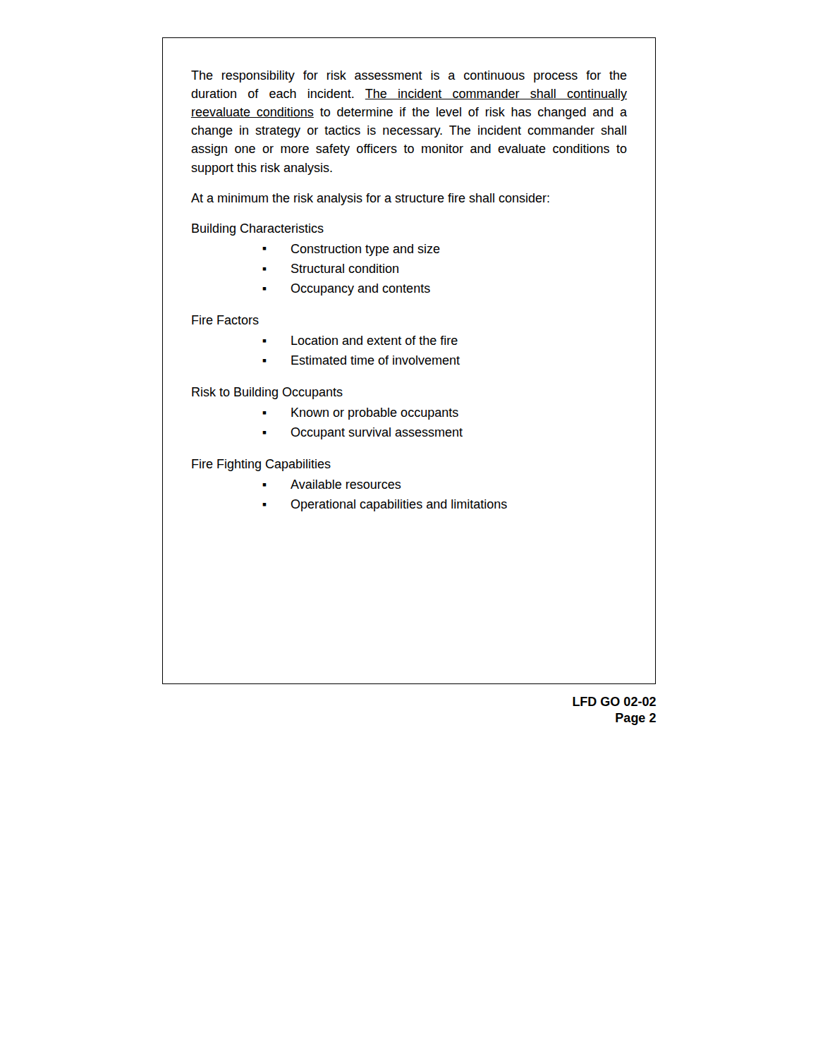The responsibility for risk assessment is a continuous process for the duration of each incident. The incident commander shall continually reevaluate conditions to determine if the level of risk has changed and a change in strategy or tactics is necessary. The incident commander shall assign one or more safety officers to monitor and evaluate conditions to support this risk analysis.
At a minimum the risk analysis for a structure fire shall consider:
Building Characteristics
Construction type and size
Structural condition
Occupancy and contents
Fire Factors
Location and extent of the fire
Estimated time of involvement
Risk to Building Occupants
Known or probable occupants
Occupant survival assessment
Fire Fighting Capabilities
Available resources
Operational capabilities and limitations
LFD GO 02-02
Page 2